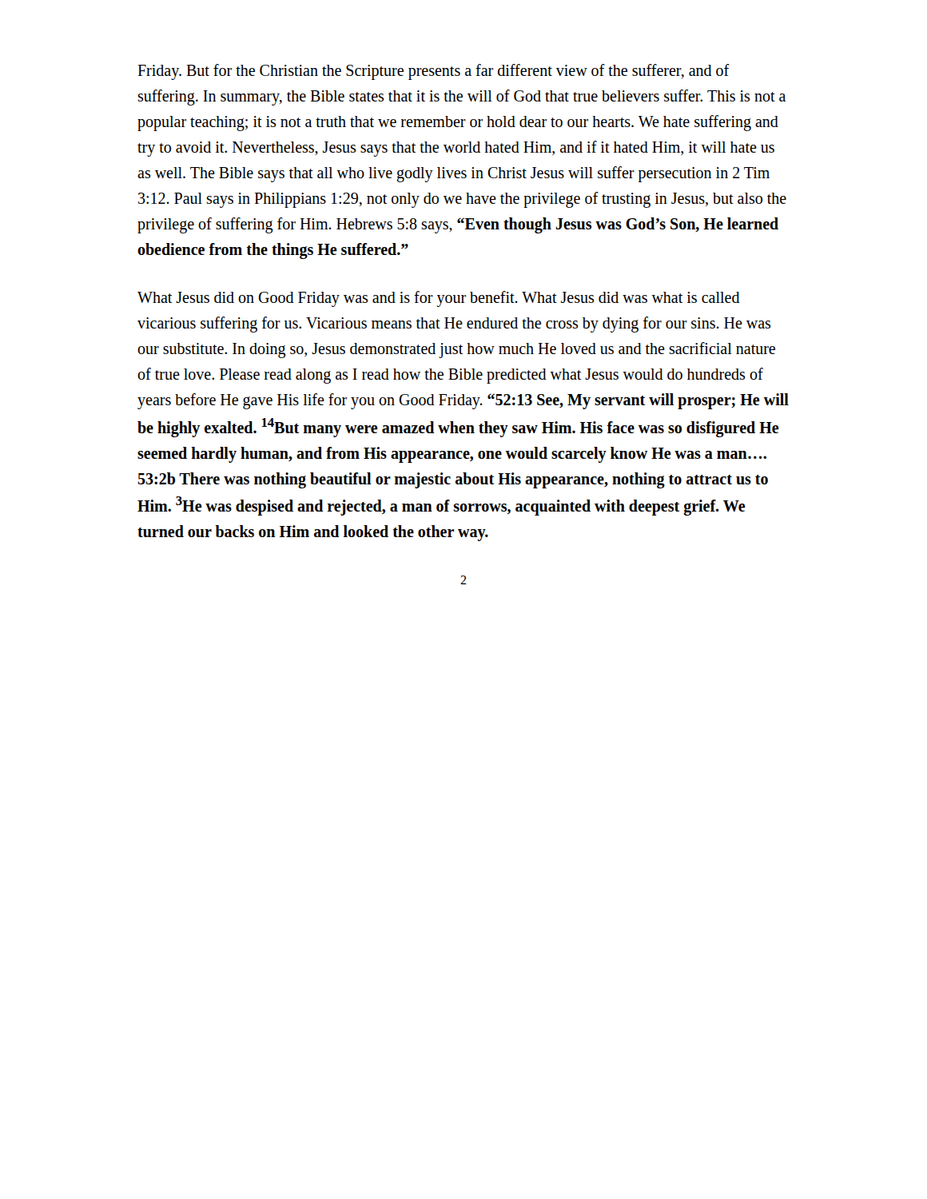Friday. But for the Christian the Scripture presents a far different view of the sufferer, and of suffering. In summary, the Bible states that it is the will of God that true believers suffer. This is not a popular teaching; it is not a truth that we remember or hold dear to our hearts. We hate suffering and try to avoid it. Nevertheless, Jesus says that the world hated Him, and if it hated Him, it will hate us as well. The Bible says that all who live godly lives in Christ Jesus will suffer persecution in 2 Tim 3:12. Paul says in Philippians 1:29, not only do we have the privilege of trusting in Jesus, but also the privilege of suffering for Him. Hebrews 5:8 says, “Even though Jesus was God’s Son, He learned obedience from the things He suffered.”
What Jesus did on Good Friday was and is for your benefit. What Jesus did was what is called vicarious suffering for us. Vicarious means that He endured the cross by dying for our sins. He was our substitute. In doing so, Jesus demonstrated just how much He loved us and the sacrificial nature of true love. Please read along as I read how the Bible predicted what Jesus would do hundreds of years before He gave His life for you on Good Friday. “52:13 See, My servant will prosper; He will be highly exalted. 14But many were amazed when they saw Him. His face was so disfigured He seemed hardly human, and from His appearance, one would scarcely know He was a man…. 53:2b There was nothing beautiful or majestic about His appearance, nothing to attract us to Him. 3He was despised and rejected, a man of sorrows, acquainted with deepest grief. We turned our backs on Him and looked the other way.
2